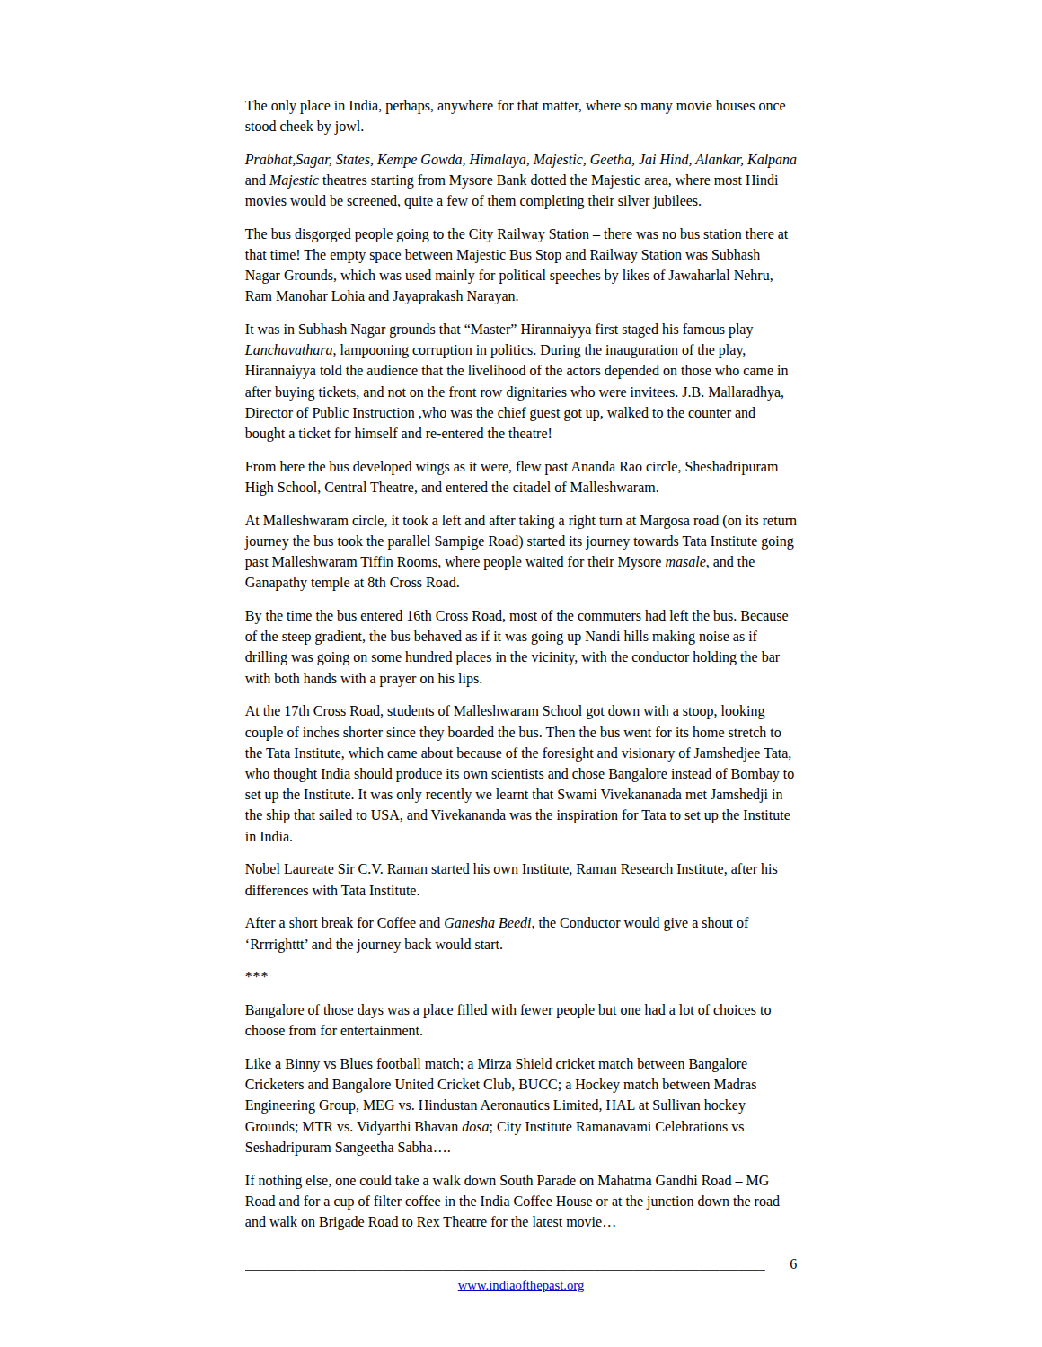The only place in India, perhaps, anywhere for that matter, where so many movie houses once stood cheek by jowl.
Prabhat,Sagar, States, Kempe Gowda, Himalaya, Majestic, Geetha, Jai Hind, Alankar, Kalpana and Majestic theatres starting from Mysore Bank dotted the Majestic area, where most Hindi movies would be screened, quite a few of them completing their silver jubilees.
The bus disgorged people going to the City Railway Station – there was no bus station there at that time! The empty space between Majestic Bus Stop and Railway Station was Subhash Nagar Grounds, which was used mainly for political speeches by likes of Jawaharlal Nehru, Ram Manohar Lohia and Jayaprakash Narayan.
It was in Subhash Nagar grounds that “Master” Hirannaiyya first staged his famous play Lanchavathara, lampooning corruption in politics. During the inauguration of the play, Hirannaiyya told the audience that the livelihood of the actors depended on those who came in after buying tickets, and not on the front row dignitaries who were invitees. J.B. Mallaradhya, Director of Public Instruction ,who was the chief guest got up, walked to the counter and bought a ticket for himself and re-entered the theatre!
From here the bus developed wings as it were, flew past Ananda Rao circle, Sheshadripuram High School, Central Theatre, and entered the citadel of Malleshwaram.
At Malleshwaram circle, it took a left and after taking a right turn at Margosa road (on its return journey the bus took the parallel Sampige Road) started its journey towards Tata Institute going past Malleshwaram Tiffin Rooms, where people waited for their Mysore masale, and the Ganapathy temple at 8th Cross Road.
By the time the bus entered 16th Cross Road, most of the commuters had left the bus. Because of the steep gradient, the bus behaved as if it was going up Nandi hills making noise as if drilling was going on some hundred places in the vicinity, with the conductor holding the bar with both hands with a prayer on his lips.
At the 17th Cross Road, students of Malleshwaram School got down with a stoop, looking couple of inches shorter since they boarded the bus. Then the bus went for its home stretch to the Tata Institute, which came about because of the foresight and visionary of Jamshedjee Tata, who thought India should produce its own scientists and chose Bangalore instead of Bombay to set up the Institute. It was only recently we learnt that Swami Vivekananada met Jamshedji in the ship that sailed to USA, and Vivekananda was the inspiration for Tata to set up the Institute in India.
Nobel Laureate Sir C.V. Raman started his own Institute, Raman Research Institute, after his differences with Tata Institute.
After a short break for Coffee and Ganesha Beedi, the Conductor would give a shout of ‘Rrrrighttt’ and the journey back would start.
***
Bangalore of those days was a place filled with fewer people but one had a lot of choices to choose from for entertainment.
Like a Binny vs Blues football match; a Mirza Shield cricket match between Bangalore Cricketers and Bangalore United Cricket Club, BUCC; a Hockey match between Madras Engineering Group, MEG vs. Hindustan Aeronautics Limited, HAL at Sullivan hockey Grounds; MTR vs. Vidyarthi Bhavan dosa; City Institute Ramanavami Celebrations vs Seshadripuram Sangeetha Sabha….
If nothing else, one could take a walk down South Parade on Mahatma Gandhi Road – MG Road and for a cup of filter coffee in the India Coffee House or at the junction down the road and walk on Brigade Road to Rex Theatre for the latest movie…
_______________________________________________________________________________ 6
www.indiaofthepast.org